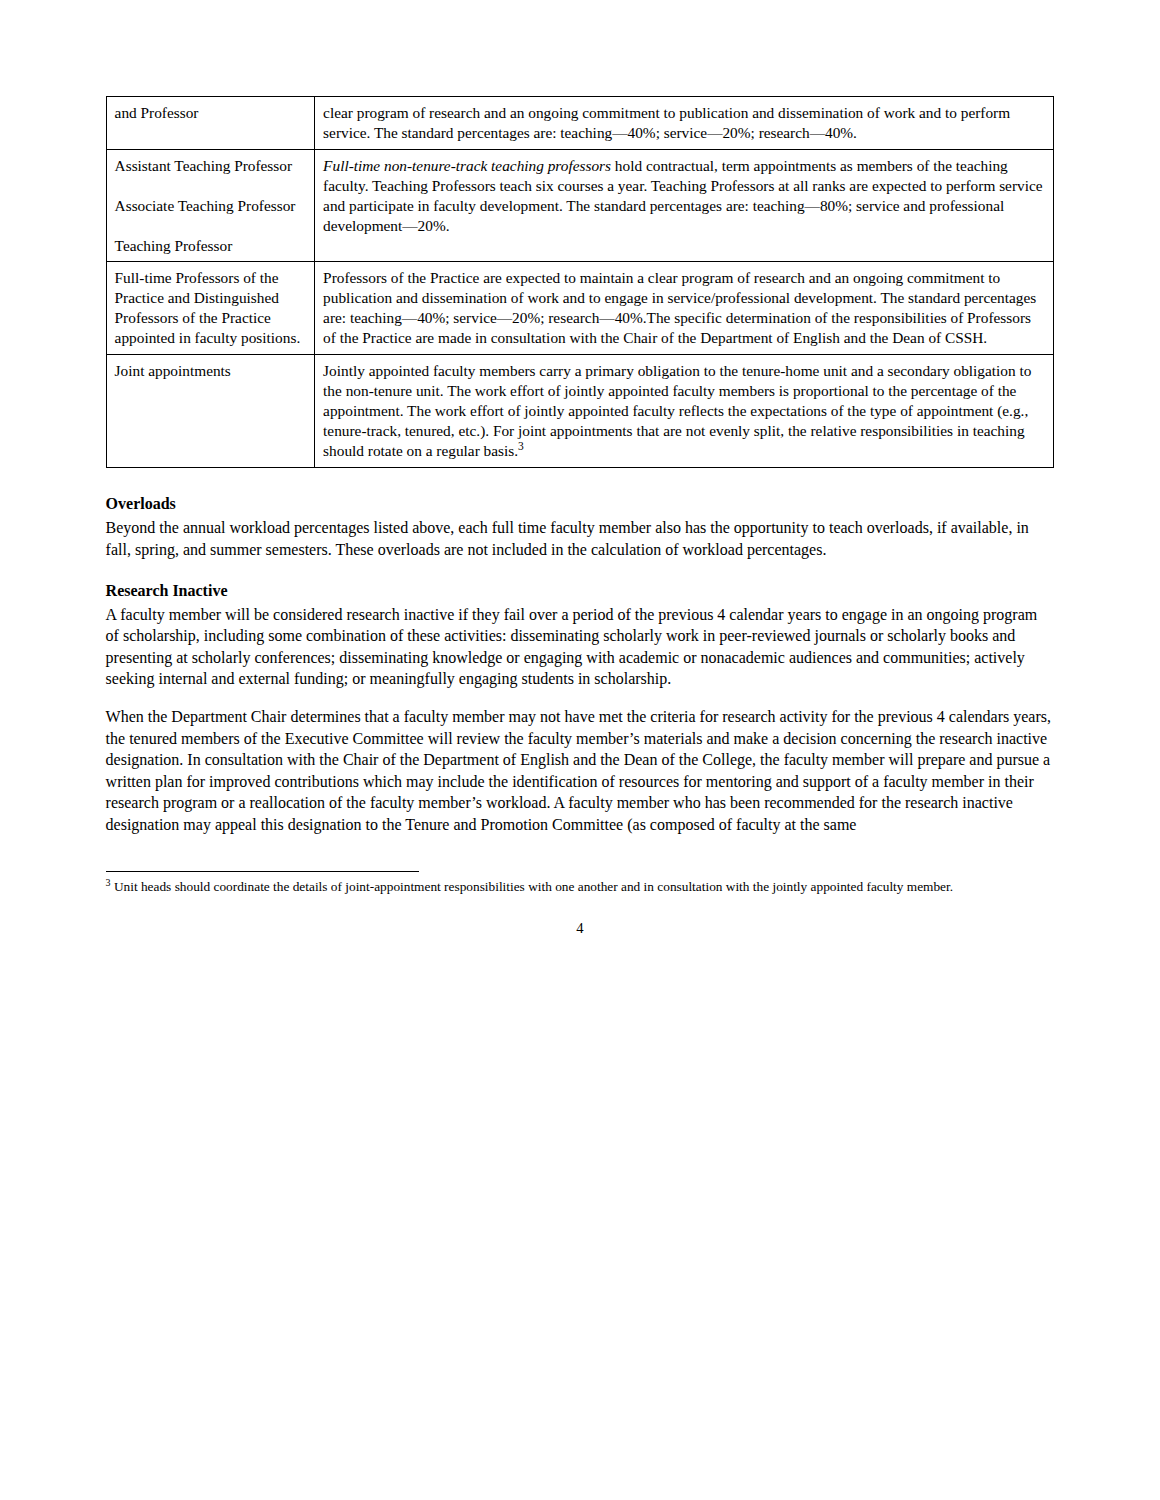| and Professor | clear program of research and an ongoing commitment to publication and dissemination of work and to perform service. The standard percentages are: teaching—40%; service—20%; research—40%. |
| Assistant Teaching Professor Associate Teaching Professor Teaching Professor | Full-time non-tenure-track teaching professors hold contractual, term appointments as members of the teaching faculty. Teaching Professors teach six courses a year. Teaching Professors at all ranks are expected to perform service and participate in faculty development. The standard percentages are: teaching—80%; service and professional development—20%. |
| Full-time Professors of the Practice and Distinguished Professors of the Practice appointed in faculty positions. | Professors of the Practice are expected to maintain a clear program of research and an ongoing commitment to publication and dissemination of work and to engage in service/professional development. The standard percentages are: teaching—40%; service—20%; research—40%.The specific determination of the responsibilities of Professors of the Practice are made in consultation with the Chair of the Department of English and the Dean of CSSH. |
| Joint appointments | Jointly appointed faculty members carry a primary obligation to the tenure-home unit and a secondary obligation to the non-tenure unit. The work effort of jointly appointed faculty members is proportional to the percentage of the appointment. The work effort of jointly appointed faculty reflects the expectations of the type of appointment (e.g., tenure-track, tenured, etc.). For joint appointments that are not evenly split, the relative responsibilities in teaching should rotate on a regular basis. 3 |
Overloads
Beyond the annual workload percentages listed above, each full time faculty member also has the opportunity to teach overloads, if available, in fall, spring, and summer semesters. These overloads are not included in the calculation of workload percentages.
Research Inactive
A faculty member will be considered research inactive if they fail over a period of the previous 4 calendar years to engage in an ongoing program of scholarship, including some combination of these activities: disseminating scholarly work in peer-reviewed journals or scholarly books and presenting at scholarly conferences; disseminating knowledge or engaging with academic or nonacademic audiences and communities; actively seeking internal and external funding; or meaningfully engaging students in scholarship.
When the Department Chair determines that a faculty member may not have met the criteria for research activity for the previous 4 calendars years, the tenured members of the Executive Committee will review the faculty member’s materials and make a decision concerning the research inactive designation. In consultation with the Chair of the Department of English and the Dean of the College, the faculty member will prepare and pursue a written plan for improved contributions which may include the identification of resources for mentoring and support of a faculty member in their research program or a reallocation of the faculty member’s workload. A faculty member who has been recommended for the research inactive designation may appeal this designation to the Tenure and Promotion Committee (as composed of faculty at the same
3 Unit heads should coordinate the details of joint-appointment responsibilities with one another and in consultation with the jointly appointed faculty member.
4